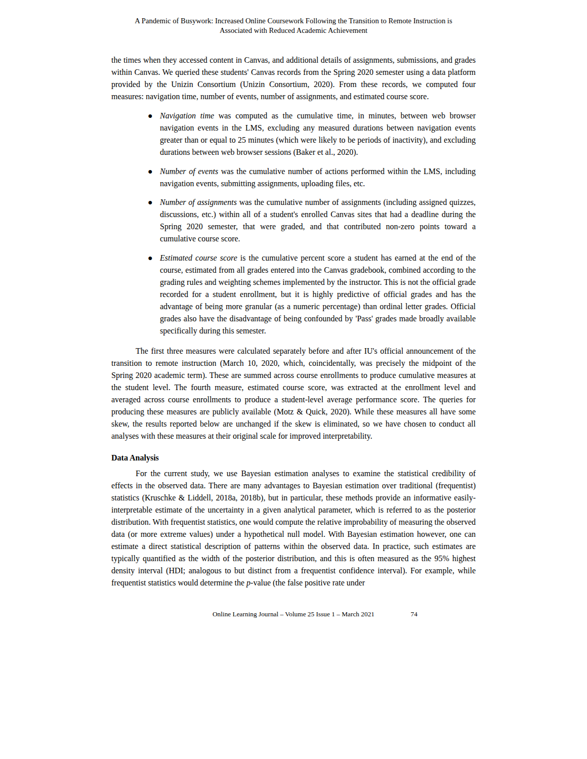A Pandemic of Busywork: Increased Online Coursework Following the Transition to Remote Instruction is
Associated with Reduced Academic Achievement
the times when they accessed content in Canvas, and additional details of assignments, submissions, and grades within Canvas. We queried these students' Canvas records from the Spring 2020 semester using a data platform provided by the Unizin Consortium (Unizin Consortium, 2020). From these records, we computed four measures: navigation time, number of events, number of assignments, and estimated course score.
Navigation time was computed as the cumulative time, in minutes, between web browser navigation events in the LMS, excluding any measured durations between navigation events greater than or equal to 25 minutes (which were likely to be periods of inactivity), and excluding durations between web browser sessions (Baker et al., 2020).
Number of events was the cumulative number of actions performed within the LMS, including navigation events, submitting assignments, uploading files, etc.
Number of assignments was the cumulative number of assignments (including assigned quizzes, discussions, etc.) within all of a student's enrolled Canvas sites that had a deadline during the Spring 2020 semester, that were graded, and that contributed non-zero points toward a cumulative course score.
Estimated course score is the cumulative percent score a student has earned at the end of the course, estimated from all grades entered into the Canvas gradebook, combined according to the grading rules and weighting schemes implemented by the instructor. This is not the official grade recorded for a student enrollment, but it is highly predictive of official grades and has the advantage of being more granular (as a numeric percentage) than ordinal letter grades. Official grades also have the disadvantage of being confounded by 'Pass' grades made broadly available specifically during this semester.
The first three measures were calculated separately before and after IU's official announcement of the transition to remote instruction (March 10, 2020, which, coincidentally, was precisely the midpoint of the Spring 2020 academic term). These are summed across course enrollments to produce cumulative measures at the student level. The fourth measure, estimated course score, was extracted at the enrollment level and averaged across course enrollments to produce a student-level average performance score. The queries for producing these measures are publicly available (Motz & Quick, 2020). While these measures all have some skew, the results reported below are unchanged if the skew is eliminated, so we have chosen to conduct all analyses with these measures at their original scale for improved interpretability.
Data Analysis
For the current study, we use Bayesian estimation analyses to examine the statistical credibility of effects in the observed data. There are many advantages to Bayesian estimation over traditional (frequentist) statistics (Kruschke & Liddell, 2018a, 2018b), but in particular, these methods provide an informative easily-interpretable estimate of the uncertainty in a given analytical parameter, which is referred to as the posterior distribution. With frequentist statistics, one would compute the relative improbability of measuring the observed data (or more extreme values) under a hypothetical null model. With Bayesian estimation however, one can estimate a direct statistical description of patterns within the observed data. In practice, such estimates are typically quantified as the width of the posterior distribution, and this is often measured as the 95% highest density interval (HDI; analogous to but distinct from a frequentist confidence interval). For example, while frequentist statistics would determine the p-value (the false positive rate under
Online Learning Journal – Volume 25 Issue 1 – March 202174